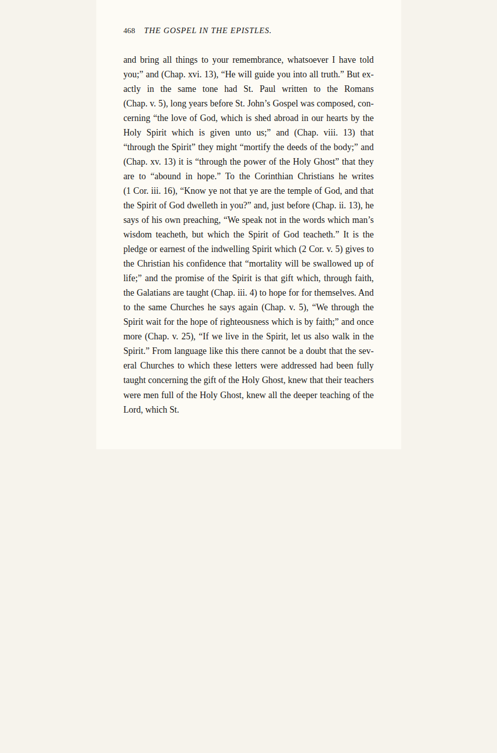468 The Gospel in the Epistles.
and bring all things to your remembrance, whatsoever I have told you;” and (Chap. xvi. 13), “He will guide you into all truth.” But exactly in the same tone had St. Paul written to the Romans (Chap. v. 5), long years before St. John’s Gospel was composed, concerning “the love of God, which is shed abroad in our hearts by the Holy Spirit which is given unto us;” and (Chap. viii. 13) that “through the Spirit” they might “mortify the deeds of the body;” and (Chap. xv. 13) it is “through the power of the Holy Ghost” that they are to “abound in hope.” To the Corinthian Christians he writes (1 Cor. iii. 16), “Know ye not that ye are the temple of God, and that the Spirit of God dwelleth in you?” and, just before (Chap. ii. 13), he says of his own preaching, “We speak not in the words which man’s wisdom teacheth, but which the Spirit of God teacheth.” It is the pledge or earnest of the indwelling Spirit which (2 Cor. v. 5) gives to the Christian his confidence that “mortality will be swallowed up of life;” and the promise of the Spirit is that gift which, through faith, the Galatians are taught (Chap. iii. 4) to hope for for themselves. And to the same Churches he says again (Chap. v. 5), “We through the Spirit wait for the hope of righteousness which is by faith;” and once more (Chap. v. 25), “If we live in the Spirit, let us also walk in the Spirit.” From language like this there cannot be a doubt that the several Churches to which these letters were addressed had been fully taught concerning the gift of the Holy Ghost, knew that their teachers were men full of the Holy Ghost, knew all the deeper teaching of the Lord, which St.